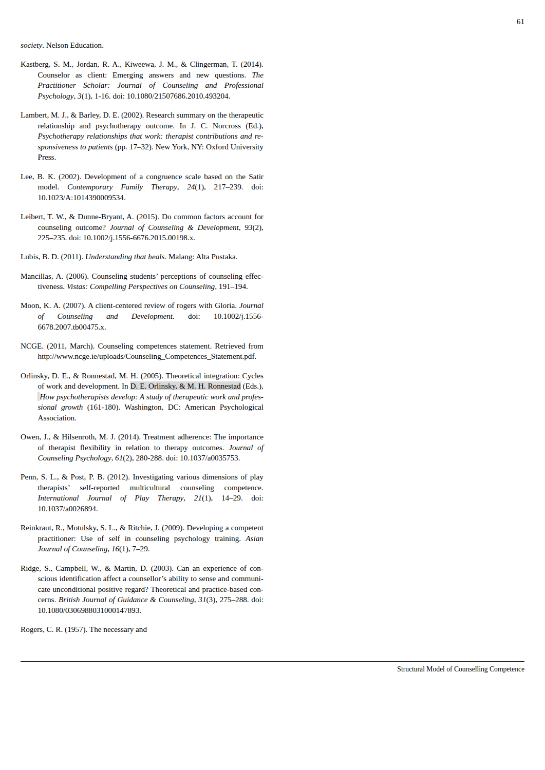61
society. Nelson Education.
Kastberg, S. M., Jordan, R. A., Kiweewa, J. M., & Clingerman, T. (2014). Counselor as client: Emerging answers and new questions. The Practitioner Scholar: Journal of Counseling and Professional Psychology, 3(1), 1-16. doi: 10.1080/21507686.2010.493204.
Lambert, M. J., & Barley, D. E. (2002). Research summary on the therapeutic relationship and psychotherapy outcome. In J. C. Norcross (Ed.), Psychotherapy relationships that work: therapist contributions and responsiveness to patients (pp. 17–32). New York, NY: Oxford University Press.
Lee, B. K. (2002). Development of a congruence scale based on the Satir model. Contemporary Family Therapy, 24(1), 217–239. doi: 10.1023/A:1014390009534.
Leibert, T. W., & Dunne-Bryant, A. (2015). Do common factors account for counseling outcome? Journal of Counseling & Development, 93(2), 225–235. doi: 10.1002/j.1556-6676.2015.00198.x.
Lubis, B. D. (2011). Understanding that heals. Malang: Alta Pustaka.
Mancillas, A. (2006). Counseling students’ perceptions of counseling effectiveness. Vistas: Compelling Perspectives on Counseling, 191–194.
Moon, K. A. (2007). A client-centered review of rogers with Gloria. Journal of Counseling and Development. doi: 10.1002/j.1556-6678.2007.tb00475.x.
NCGE. (2011, March). Counseling competences statement. Retrieved from http://www.ncge.ie/uploads/Counseling_Competences_Statement.pdf.
Orlinsky, D. E., & Ronnestad, M. H. (2005). Theoretical integration: Cycles of work and development. In D. E. Orlinsky, & M. H. Ronnestad (Eds.), How psychotherapists develop: A study of therapeutic work and professional growth (161-180). Washington, DC: American Psychological Association.
Owen, J., & Hilsenroth, M. J. (2014). Treatment adherence: The importance of therapist flexibility in relation to therapy outcomes. Journal of Counseling Psychology, 61(2), 280-288. doi: 10.1037/a0035753.
Penn, S. L., & Post, P. B. (2012). Investigating various dimensions of play therapists’ self-reported multicultural counseling competence. International Journal of Play Therapy, 21(1), 14–29. doi: 10.1037/a0026894.
Reinkraut, R., Motulsky, S. L., & Ritchie, J. (2009). Developing a competent practitioner: Use of self in counseling psychology training. Asian Journal of Counseling, 16(1), 7–29.
Ridge, S., Campbell, W., & Martin, D. (2003). Can an experience of conscious identification affect a counsellor’s ability to sense and communicate unconditional positive regard? Theoretical and practice-based concerns. British Journal of Guidance & Counseling, 31(3), 275–288. doi: 10.1080/0306988031000147893.
Rogers, C. R. (1957). The necessary and
Structural Model of Counselling Competence